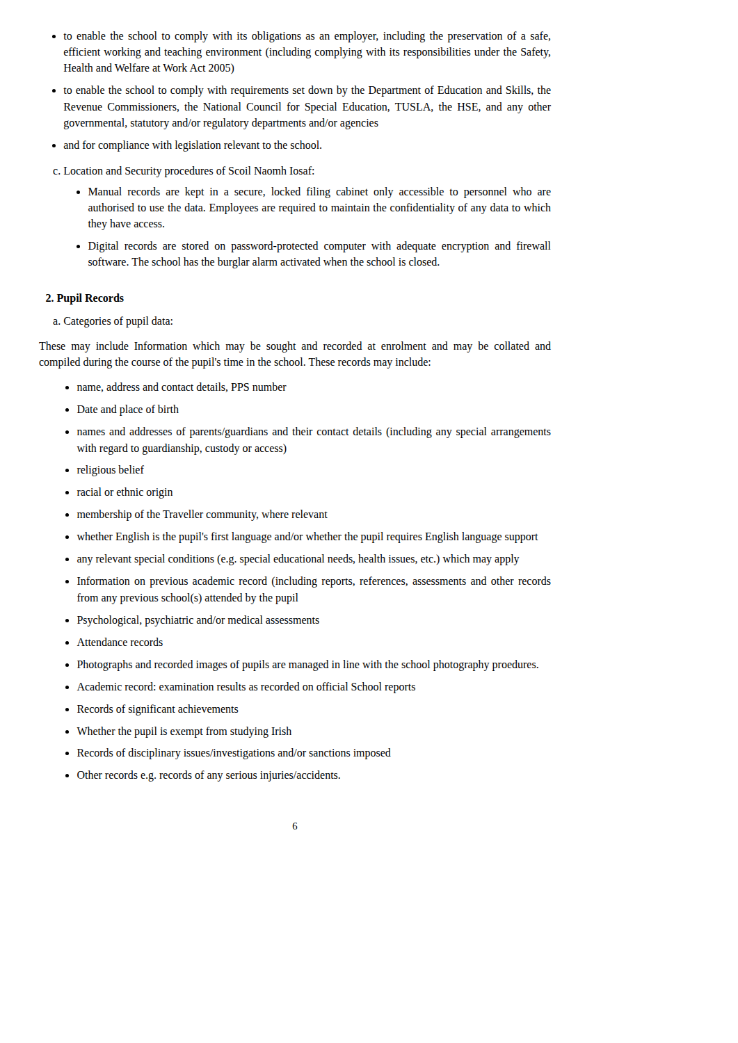to enable the school to comply with its obligations as an employer, including the preservation of a safe, efficient working and teaching environment (including complying with its responsibilities under the Safety, Health and Welfare at Work Act 2005)
to enable the school to comply with requirements set down by the Department of Education and Skills, the Revenue Commissioners, the National Council for Special Education, TUSLA, the HSE, and any other governmental, statutory and/or regulatory departments and/or agencies
and for compliance with legislation relevant to the school.
Location and Security procedures of Scoil Naomh Iosaf:
Manual records are kept in a secure, locked filing cabinet only accessible to personnel who are authorised to use the data. Employees are required to maintain the confidentiality of any data to which they have access.
Digital records are stored on password-protected computer with adequate encryption and firewall software. The school has the burglar alarm activated when the school is closed.
Pupil Records
Categories of pupil data:
These may include Information which may be sought and recorded at enrolment and may be collated and compiled during the course of the pupil's time in the school. These records may include:
name, address and contact details, PPS number
Date and place of birth
names and addresses of parents/guardians and their contact details (including any special arrangements with regard to guardianship, custody or access)
religious belief
racial or ethnic origin
membership of the Traveller community, where relevant
whether English is the pupil's first language and/or whether the pupil requires English language support
any relevant special conditions (e.g. special educational needs, health issues, etc.) which may apply
Information on previous academic record (including reports, references, assessments and other records from any previous school(s) attended by the pupil
Psychological, psychiatric and/or medical assessments
Attendance records
Photographs and recorded images of pupils are managed in line with the school photography proedures.
Academic record: examination results as recorded on official School reports
Records of significant achievements
Whether the pupil is exempt from studying Irish
Records of disciplinary issues/investigations and/or sanctions imposed
Other records e.g. records of any serious injuries/accidents.
6